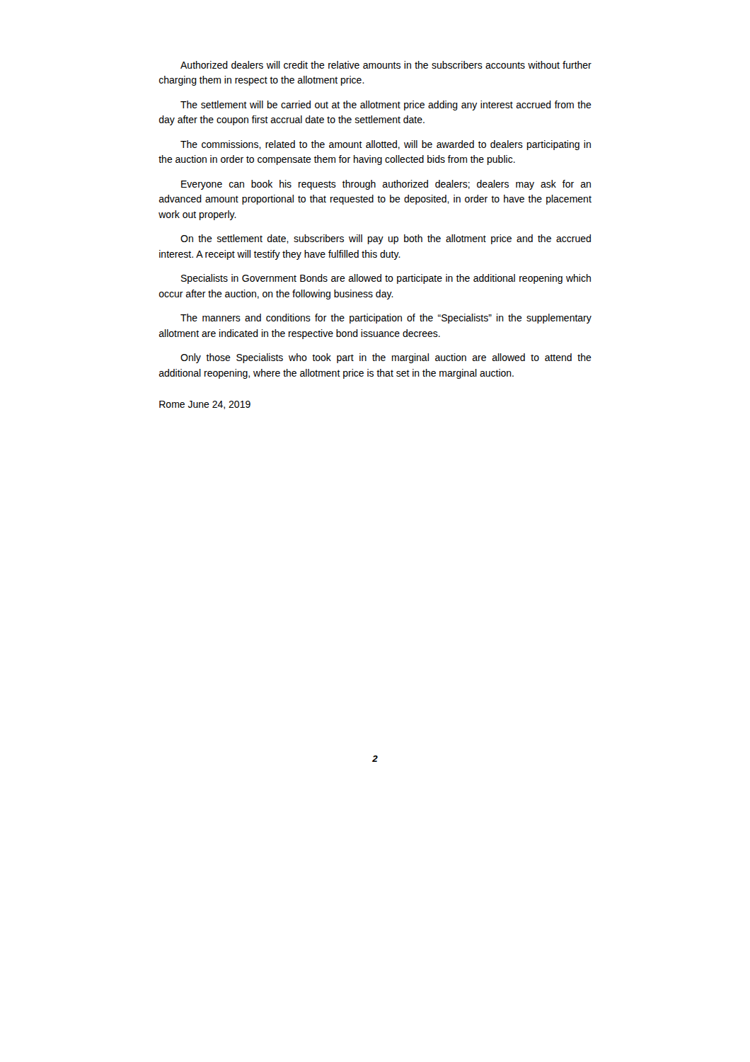Authorized dealers will credit the relative amounts in the subscribers accounts without further charging them in respect to the allotment price.
The settlement will be carried out at the allotment price adding any interest accrued from the day after the coupon first accrual date to the settlement date.
The commissions, related to the amount allotted, will be awarded to dealers participating in the auction in order to compensate them for having collected bids from the public.
Everyone can book his requests through authorized dealers; dealers may ask for an advanced amount proportional to that requested to be deposited, in order to have the placement work out properly.
On the settlement date, subscribers will pay up both the allotment price and the accrued interest. A receipt will testify they have fulfilled this duty.
Specialists in Government Bonds are allowed to participate in the additional reopening which occur after the auction, on the following business day.
The manners and conditions for the participation of the “Specialists” in the supplementary allotment are indicated in the respective bond issuance decrees.
Only those Specialists who took part in the marginal auction are allowed to attend the additional reopening, where the allotment price is that set in the marginal auction.
Rome June 24, 2019
2